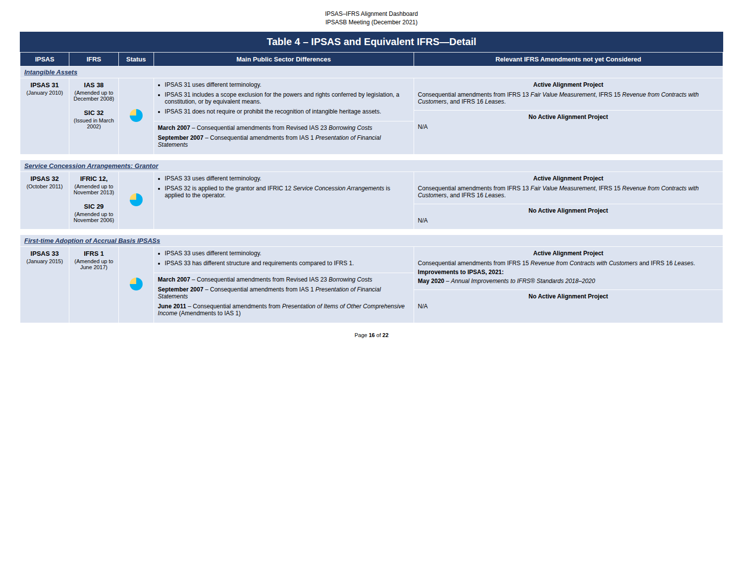IPSAS–IFRS Alignment Dashboard
IPSASB Meeting (December 2021)
Table 4 – IPSAS and Equivalent IFRS—Detail
| IPSAS | IFRS | Status | Main Public Sector Differences | Relevant IFRS Amendments not yet Considered |
| --- | --- | --- | --- | --- |
| Intangible Assets |
| IPSAS 31 (January 2010) | IAS 38 (Amended up to December 2008) SIC 32 (Issued in March 2002) | | IPSAS 31 uses different terminology. IPSAS 31 includes a scope exclusion for the powers and rights conferred by legislation, a constitution, or by equivalent means. IPSAS 31 does not require or prohibit the recognition of intangible heritage assets. March 2007 – Consequential amendments from Revised IAS 23 Borrowing Costs September 2007 – Consequential amendments from IAS 1 Presentation of Financial Statements | Active Alignment Project Consequential amendments from IFRS 13 Fair Value Measurement , IFRS 15 Revenue from Contracts with Customers , and IFRS 16 Leases . No Active Alignment Project N/A |
| Service Concession Arrangements: Grantor |
| IPSAS 32 (October 2011) | IFRIC 12, (Amended up to November 2013) SIC 29 (Amended up to November 2006) | | IPSAS 33 uses different terminology. IPSAS 32 is applied to the grantor and IFRIC 12 Service Concession Arrangements is applied to the operator. | Active Alignment Project Consequential amendments from IFRS 13 Fair Value Measurement , IFRS 15 Revenue from Contracts with Customers , and IFRS 16 Leases . No Active Alignment Project N/A |
| First-time Adoption of Accrual Basis IPSASs |
| IPSAS 33 (January 2015) | IFRS 1 (Amended up to June 2017) | | IPSAS 33 uses different terminology. IPSAS 33 has different structure and requirements compared to IFRS 1. March 2007 – Consequential amendments from Revised IAS 23 Borrowing Costs September 2007 – Consequential amendments from IAS 1 Presentation of Financial Statements June 2011 – Consequential amendments from Presentation of Items of Other Comprehensive Income (Amendments to IAS 1) | Active Alignment Project Consequential amendments from IFRS 15 Revenue from Contracts with Customers and IFRS 16 Leases . Improvements to IPSAS, 2021: May 2020 – Annual Improvements to IFRS® Standards 2018–2020 No Active Alignment Project N/A |
Page 16 of 22